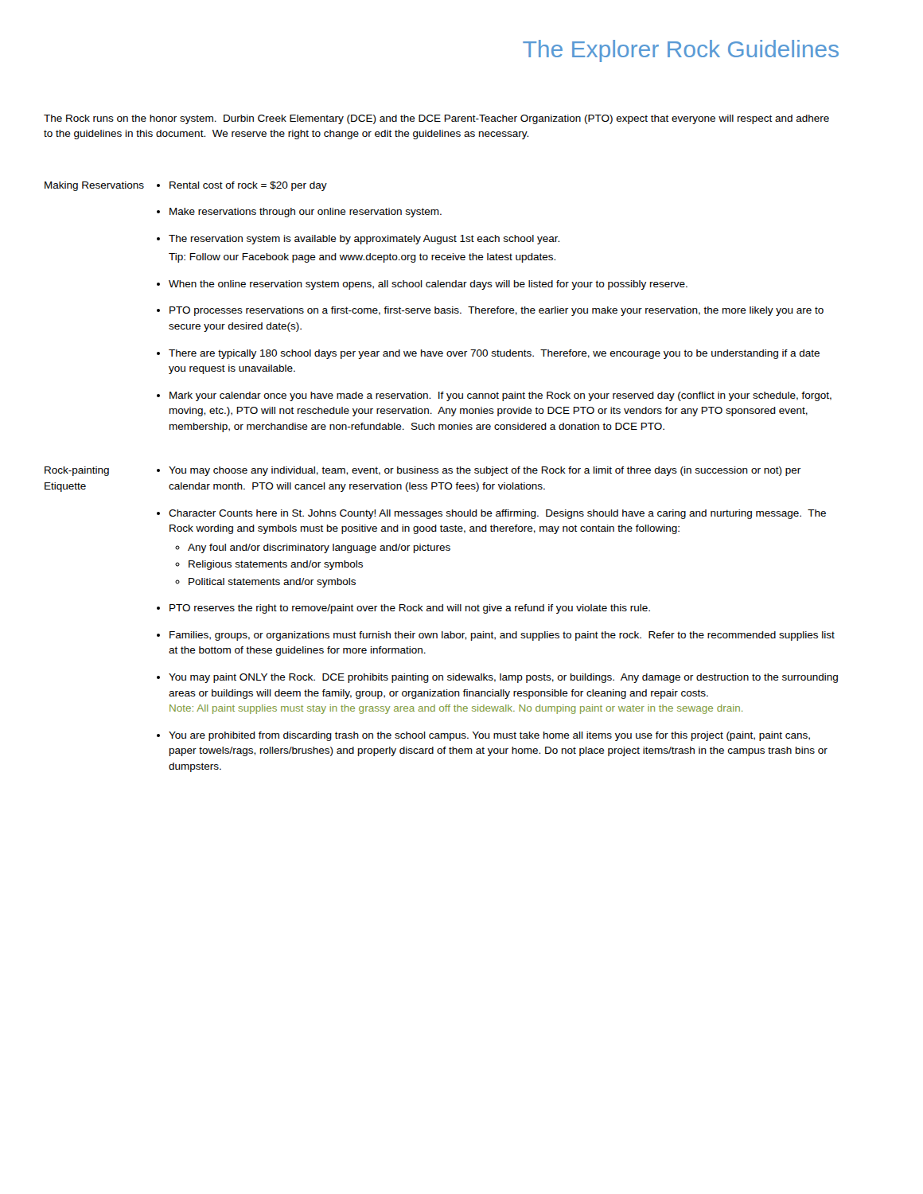The Explorer Rock Guidelines
The Rock runs on the honor system. Durbin Creek Elementary (DCE) and the DCE Parent-Teacher Organization (PTO) expect that everyone will respect and adhere to the guidelines in this document. We reserve the right to change or edit the guidelines as necessary.
| Making Reservations | Rental cost of rock = $20 per day Make reservations through our online reservation system. The reservation system is available by approximately August 1st each school year. Tip: Follow our Facebook page and www.dcepto.org to receive the latest updates. When the online reservation system opens, all school calendar days will be listed for your to possibly reserve. PTO processes reservations on a first-come, first-serve basis. Therefore, the earlier you make your reservation, the more likely you are to secure your desired date(s). There are typically 180 school days per year and we have over 700 students. Therefore, we encourage you to be understanding if a date you request is unavailable. Mark your calendar once you have made a reservation. If you cannot paint the Rock on your reserved day (conflict in your schedule, forgot, moving, etc.), PTO will not reschedule your reservation. Any monies provide to DCE PTO or its vendors for any PTO sponsored event, membership, or merchandise are non-refundable. Such monies are considered a donation to DCE PTO. |
| Rock-painting Etiquette | You may choose any individual, team, event, or business as the subject of the Rock for a limit of three days (in succession or not) per calendar month. PTO will cancel any reservation (less PTO fees) for violations. Character Counts here in St. Johns County! All messages should be affirming. Designs should have a caring and nurturing message. The Rock wording and symbols must be positive and in good taste, and therefore, may not contain the following: Any foul and/or discriminatory language and/or pictures Religious statements and/or symbols Political statements and/or symbols PTO reserves the right to remove/paint over the Rock and will not give a refund if you violate this rule. Families, groups, or organizations must furnish their own labor, paint, and supplies to paint the rock. Refer to the recommended supplies list at the bottom of these guidelines for more information. You may paint ONLY the Rock. DCE prohibits painting on sidewalks, lamp posts, or buildings. Any damage or destruction to the surrounding areas or buildings will deem the family, group, or organization financially responsible for cleaning and repair costs. Note: All paint supplies must stay in the grassy area and off the sidewalk. No dumping paint or water in the sewage drain. You are prohibited from discarding trash on the school campus. You must take home all items you use for this project (paint, paint cans, paper towels/rags, rollers/brushes) and properly discard of them at your home. Do not place project items/trash in the campus trash bins or dumpsters. |